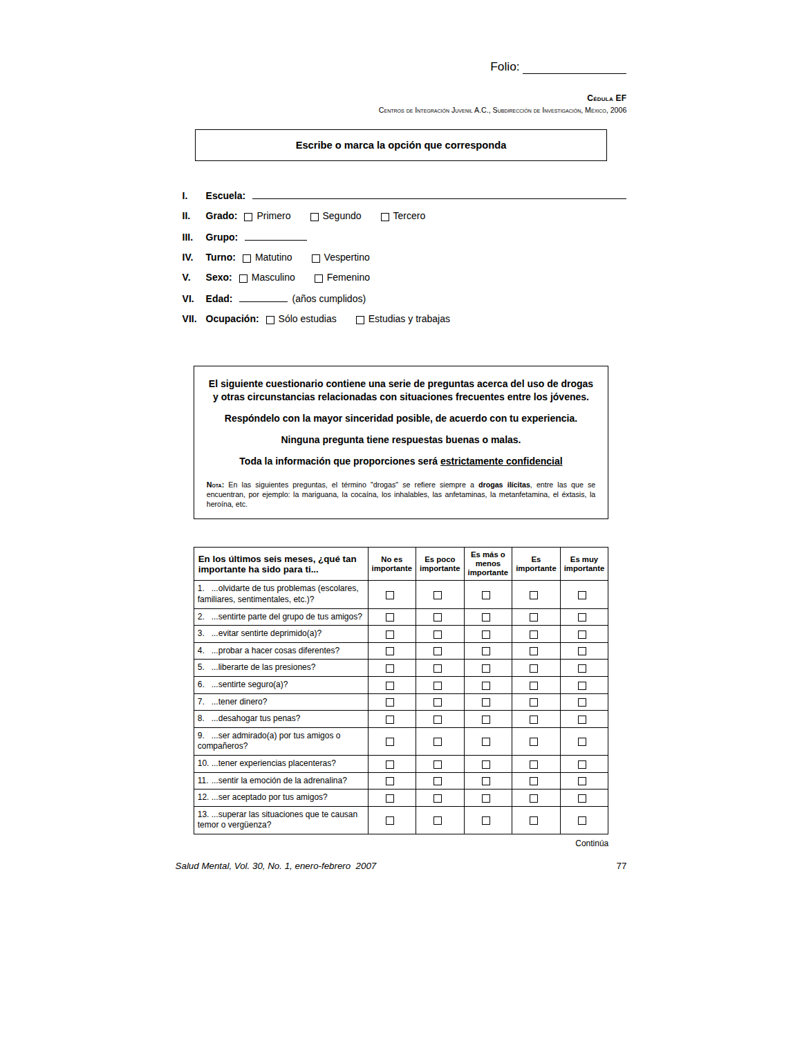Folio:
Cédula EF
Centros de Integración Juvenil A.C., Subdirección de Investigación, México, 2006
Escribe o marca la opción que corresponda
I. Escuela:
II. Grado: Primero Segundo Tercero
III. Grupo:
IV. Turno: Matutino Vespertino
V. Sexo: Masculino Femenino
VI. Edad: (años cumplidos)
VII. Ocupación: Sólo estudias Estudias y trabajas
El siguiente cuestionario contiene una serie de preguntas acerca del uso de drogas y otras circunstancias relacionadas con situaciones frecuentes entre los jóvenes.
Respóndelo con la mayor sinceridad posible, de acuerdo con tu experiencia.
Ninguna pregunta tiene respuestas buenas o malas.
Toda la información que proporciones será estrictamente confidencial
Nota: En las siguientes preguntas, el término "drogas" se refiere siempre a drogas ilícitas, entre las que se encuentran, por ejemplo: la mariguana, la cocaína, los inhalables, las anfetaminas, la metanfetamina, el éxtasis, la heroína, etc.
| En los últimos seis meses, ¿qué tan importante ha sido para ti... | No es importante | Es poco importante | Es más o menos importante | Es importante | Es muy importante |
| --- | --- | --- | --- | --- | --- |
| 1. ...olvidarte de tus problemas (escolares, familiares, sentimentales, etc.)? | | | | | |
| 2. ...sentirte parte del grupo de tus amigos? | | | | | |
| 3. ...evitar sentirte deprimido(a)? | | | | | |
| 4. ...probar a hacer cosas diferentes? | | | | | |
| 5. ...liberarte de las presiones? | | | | | |
| 6. ...sentirte seguro(a)? | | | | | |
| 7. ...tener dinero? | | | | | |
| 8. ...desahogar tus penas? | | | | | |
| 9. ...ser admirado(a) por tus amigos o compañeros? | | | | | |
| 10. ...tener experiencias placenteras? | | | | | |
| 11. ...sentir la emoción de la adrenalina? | | | | | |
| 12. ...ser aceptado por tus amigos? | | | | | |
| 13. ...superar las situaciones que te causan temor o vergüenza? | | | | | |
Continúa
Salud Mental, Vol. 30, No. 1, enero-febrero 2007 77